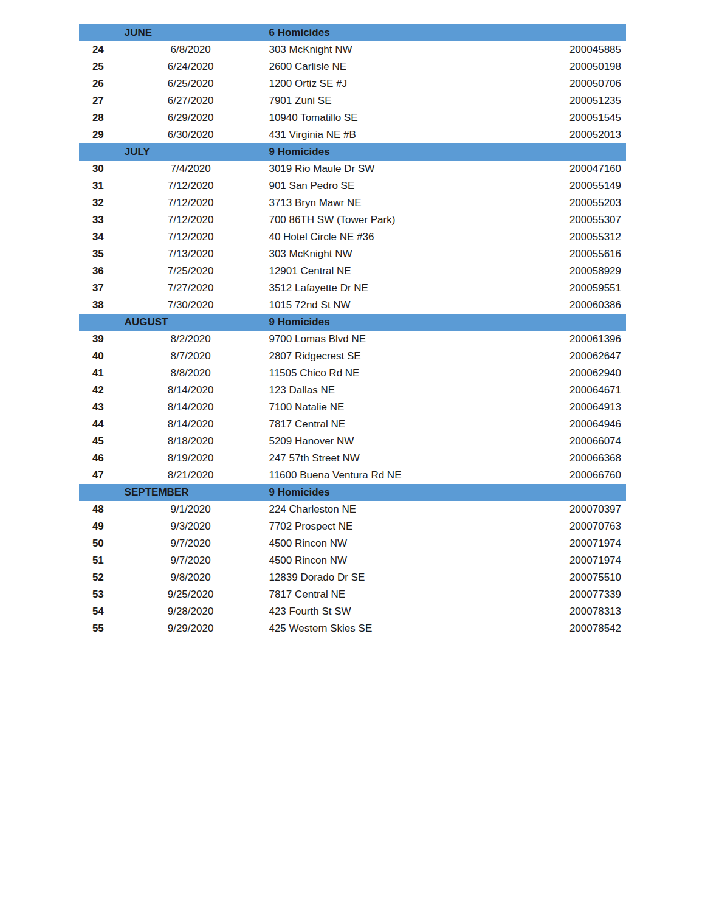| | JUNE | 6 Homicides | |
| 24 | 6/8/2020 | 303 McKnight NW | 200045885 |
| 25 | 6/24/2020 | 2600 Carlisle NE | 200050198 |
| 26 | 6/25/2020 | 1200 Ortiz SE #J | 200050706 |
| 27 | 6/27/2020 | 7901 Zuni SE | 200051235 |
| 28 | 6/29/2020 | 10940 Tomatillo SE | 200051545 |
| 29 | 6/30/2020 | 431 Virginia NE #B | 200052013 |
| | JULY | 9 Homicides | |
| 30 | 7/4/2020 | 3019 Rio Maule Dr SW | 200047160 |
| 31 | 7/12/2020 | 901 San Pedro SE | 200055149 |
| 32 | 7/12/2020 | 3713 Bryn Mawr NE | 200055203 |
| 33 | 7/12/2020 | 700 86TH SW (Tower Park) | 200055307 |
| 34 | 7/12/2020 | 40 Hotel Circle NE #36 | 200055312 |
| 35 | 7/13/2020 | 303 McKnight NW | 200055616 |
| 36 | 7/25/2020 | 12901 Central NE | 200058929 |
| 37 | 7/27/2020 | 3512 Lafayette Dr NE | 200059551 |
| 38 | 7/30/2020 | 1015 72nd St NW | 200060386 |
| | AUGUST | 9 Homicides | |
| 39 | 8/2/2020 | 9700 Lomas Blvd NE | 200061396 |
| 40 | 8/7/2020 | 2807 Ridgecrest SE | 200062647 |
| 41 | 8/8/2020 | 11505 Chico Rd NE | 200062940 |
| 42 | 8/14/2020 | 123 Dallas NE | 200064671 |
| 43 | 8/14/2020 | 7100 Natalie NE | 200064913 |
| 44 | 8/14/2020 | 7817 Central NE | 200064946 |
| 45 | 8/18/2020 | 5209 Hanover NW | 200066074 |
| 46 | 8/19/2020 | 247 57th Street NW | 200066368 |
| 47 | 8/21/2020 | 11600 Buena Ventura Rd NE | 200066760 |
| | SEPTEMBER | 9 Homicides | |
| 48 | 9/1/2020 | 224 Charleston NE | 200070397 |
| 49 | 9/3/2020 | 7702 Prospect NE | 200070763 |
| 50 | 9/7/2020 | 4500 Rincon NW | 200071974 |
| 51 | 9/7/2020 | 4500 Rincon NW | 200071974 |
| 52 | 9/8/2020 | 12839 Dorado Dr SE | 200075510 |
| 53 | 9/25/2020 | 7817 Central NE | 200077339 |
| 54 | 9/28/2020 | 423 Fourth St SW | 200078313 |
| 55 | 9/29/2020 | 425 Western Skies SE | 200078542 |